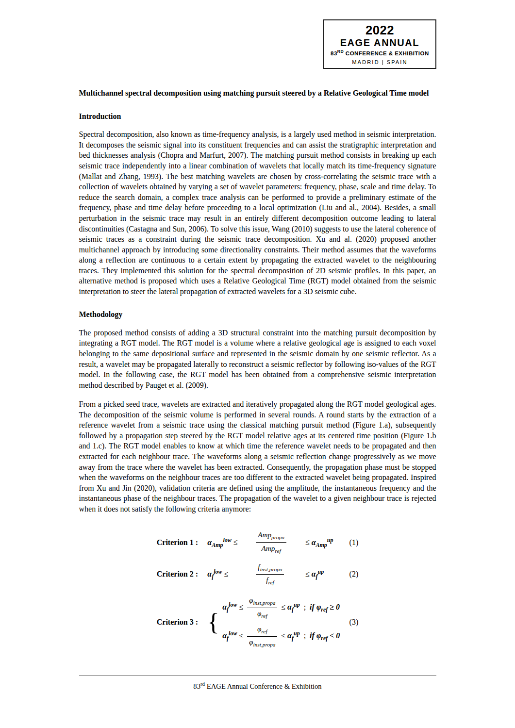2022 EAGE ANNUAL 83RD CONFERENCE & EXHIBITION MADRID | SPAIN
Multichannel spectral decomposition using matching pursuit steered by a Relative Geological Time model
Introduction
Spectral decomposition, also known as time-frequency analysis, is a largely used method in seismic interpretation. It decomposes the seismic signal into its constituent frequencies and can assist the stratigraphic interpretation and bed thicknesses analysis (Chopra and Marfurt, 2007). The matching pursuit method consists in breaking up each seismic trace independently into a linear combination of wavelets that locally match its time-frequency signature (Mallat and Zhang, 1993). The best matching wavelets are chosen by cross-correlating the seismic trace with a collection of wavelets obtained by varying a set of wavelet parameters: frequency, phase, scale and time delay. To reduce the search domain, a complex trace analysis can be performed to provide a preliminary estimate of the frequency, phase and time delay before proceeding to a local optimization (Liu and al., 2004). Besides, a small perturbation in the seismic trace may result in an entirely different decomposition outcome leading to lateral discontinuities (Castagna and Sun, 2006). To solve this issue, Wang (2010) suggests to use the lateral coherence of seismic traces as a constraint during the seismic trace decomposition. Xu and al. (2020) proposed another multichannel approach by introducing some directionality constraints. Their method assumes that the waveforms along a reflection are continuous to a certain extent by propagating the extracted wavelet to the neighbouring traces. They implemented this solution for the spectral decomposition of 2D seismic profiles. In this paper, an alternative method is proposed which uses a Relative Geological Time (RGT) model obtained from the seismic interpretation to steer the lateral propagation of extracted wavelets for a 3D seismic cube.
Methodology
The proposed method consists of adding a 3D structural constraint into the matching pursuit decomposition by integrating a RGT model. The RGT model is a volume where a relative geological age is assigned to each voxel belonging to the same depositional surface and represented in the seismic domain by one seismic reflector. As a result, a wavelet may be propagated laterally to reconstruct a seismic reflector by following iso-values of the RGT model. In the following case, the RGT model has been obtained from a comprehensive seismic interpretation method described by Pauget et al. (2009).
From a picked seed trace, wavelets are extracted and iteratively propagated along the RGT model geological ages. The decomposition of the seismic volume is performed in several rounds. A round starts by the extraction of a reference wavelet from a seismic trace using the classical matching pursuit method (Figure 1.a), subsequently followed by a propagation step steered by the RGT model relative ages at its centered time position (Figure 1.b and 1.c). The RGT model enables to know at which time the reference wavelet needs to be propagated and then extracted for each neighbour trace. The waveforms along a seismic reflection change progressively as we move away from the trace where the wavelet has been extracted. Consequently, the propagation phase must be stopped when the waveforms on the neighbour traces are too different to the extracted wavelet being propagated. Inspired from Xu and Jin (2020), validation criteria are defined using the amplitude, the instantaneous frequency and the instantaneous phase of the neighbour traces. The propagation of the wavelet to a given neighbour trace is rejected when it does not satisfy the following criteria anymore:
| Criterion 1 : | α Amp low ≤ | Amp propa Amp ref | ≤ α Amp up | (1) |
| Criterion 2 : | α f low ≤ | f inst,propa f ref | ≤ α f up | (2) |
| Criterion 3 : | { α f low ≤ φ inst,propa φ ref ≤ α f up ; if φ ref ≥ 0 α f low ≤ φ ref φ inst,propa ≤ α f up ; if φ ref < 0 | (3) |
83rd EAGE Annual Conference & Exhibition